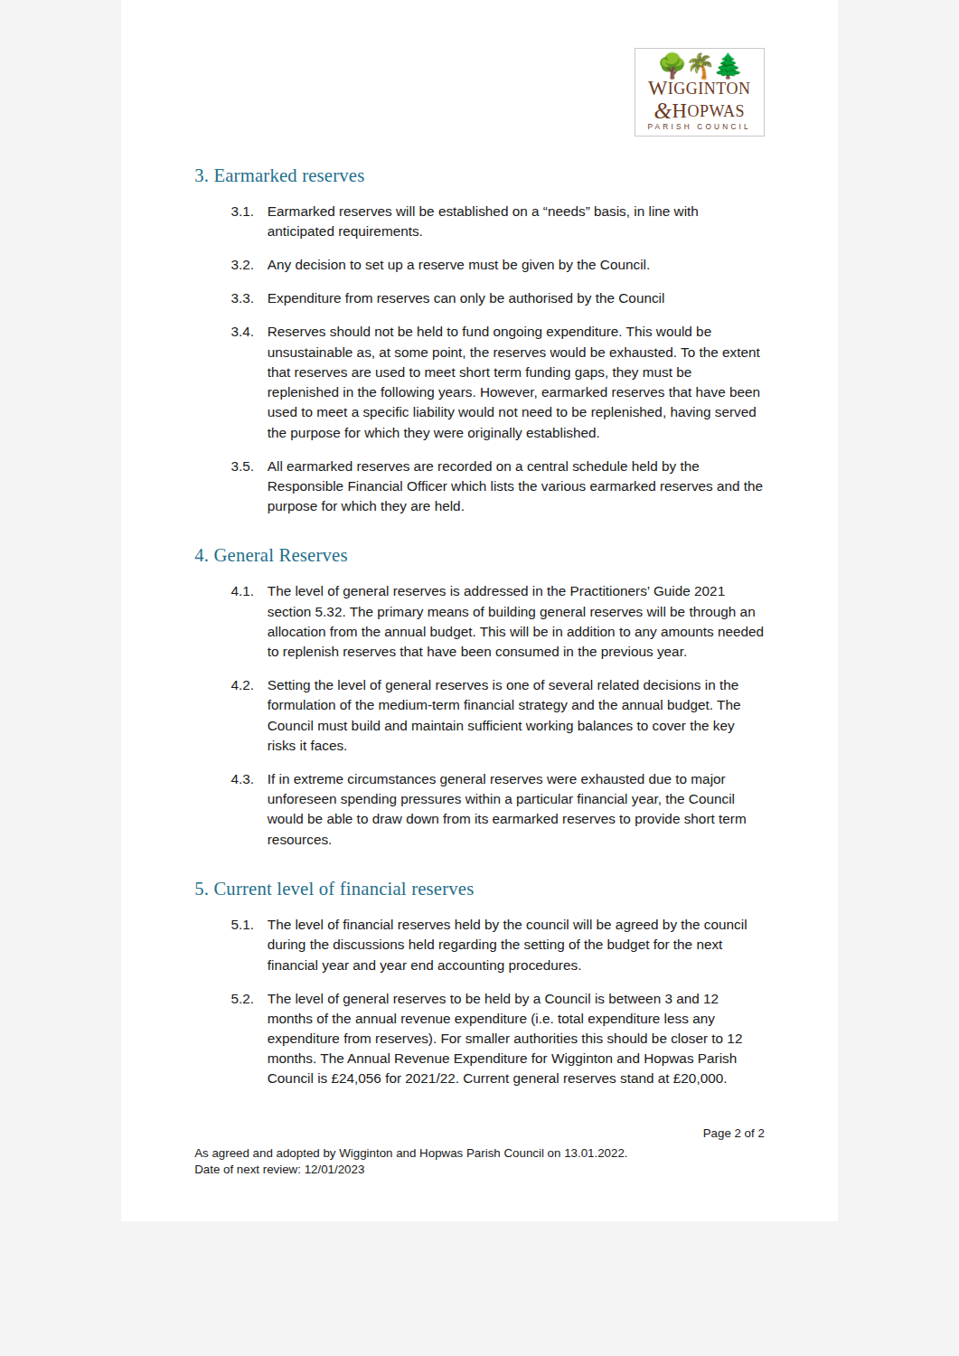🌳🌴🌲
WIGGINTON
&HOPWAS
PARISH COUNCIL
3. Earmarked reserves
3.1. Earmarked reserves will be established on a “needs” basis, in line with anticipated requirements.
3.2. Any decision to set up a reserve must be given by the Council.
3.3. Expenditure from reserves can only be authorised by the Council
3.4. Reserves should not be held to fund ongoing expenditure. This would be unsustainable as, at some point, the reserves would be exhausted. To the extent that reserves are used to meet short term funding gaps, they must be replenished in the following years. However, earmarked reserves that have been used to meet a specific liability would not need to be replenished, having served the purpose for which they were originally established.
3.5. All earmarked reserves are recorded on a central schedule held by the Responsible Financial Officer which lists the various earmarked reserves and the purpose for which they are held.
4. General Reserves
4.1. The level of general reserves is addressed in the Practitioners’ Guide 2021 section 5.32. The primary means of building general reserves will be through an allocation from the annual budget. This will be in addition to any amounts needed to replenish reserves that have been consumed in the previous year.
4.2. Setting the level of general reserves is one of several related decisions in the formulation of the medium-term financial strategy and the annual budget. The Council must build and maintain sufficient working balances to cover the key risks it faces.
4.3. If in extreme circumstances general reserves were exhausted due to major unforeseen spending pressures within a particular financial year, the Council would be able to draw down from its earmarked reserves to provide short term resources.
5. Current level of financial reserves
5.1. The level of financial reserves held by the council will be agreed by the council during the discussions held regarding the setting of the budget for the next financial year and year end accounting procedures.
5.2. The level of general reserves to be held by a Council is between 3 and 12 months of the annual revenue expenditure (i.e. total expenditure less any expenditure from reserves). For smaller authorities this should be closer to 12 months. The Annual Revenue Expenditure for Wigginton and Hopwas Parish Council is £24,056 for 2021/22. Current general reserves stand at £20,000.
Page 2 of 2
As agreed and adopted by Wigginton and Hopwas Parish Council on 13.01.2022.
Date of next review: 12/01/2023